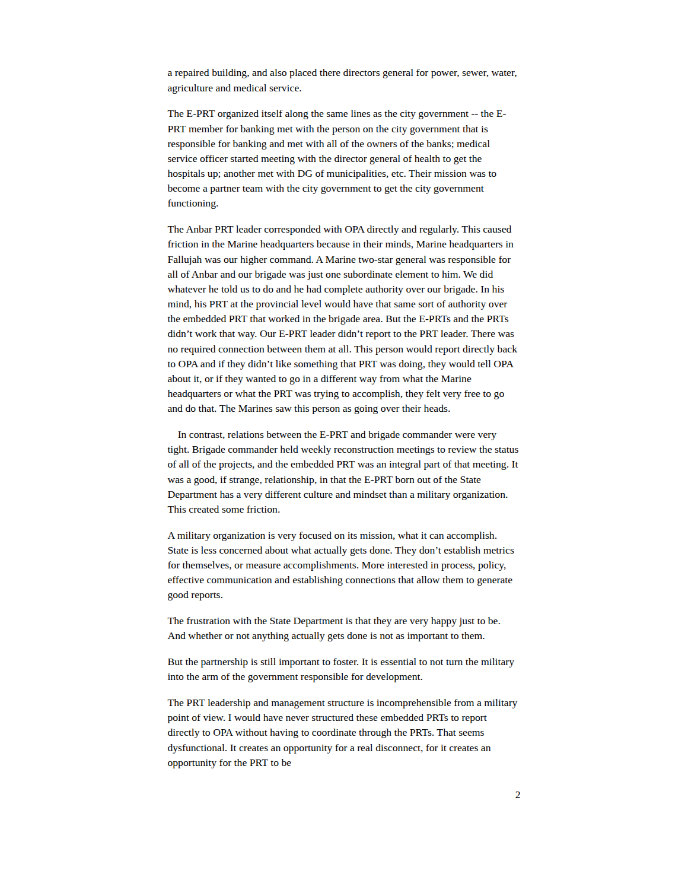a repaired building, and also placed there directors general for power, sewer, water, agriculture and medical service.
The E-PRT organized itself along the same lines as the city government -- the E-PRT member for banking met with the person on the city government that is responsible for banking and met with all of the owners of the banks; medical service officer started meeting with the director general of health to get the hospitals up; another met with DG of municipalities, etc. Their mission was to become a partner team with the city government to get the city government functioning.
The Anbar PRT leader corresponded with OPA directly and regularly. This caused friction in the Marine headquarters because in their minds, Marine headquarters in Fallujah was our higher command. A Marine two-star general was responsible for all of Anbar and our brigade was just one subordinate element to him. We did whatever he told us to do and he had complete authority over our brigade. In his mind, his PRT at the provincial level would have that same sort of authority over the embedded PRT that worked in the brigade area. But the E-PRTs and the PRTs didn’t work that way. Our E-PRT leader didn’t report to the PRT leader. There was no required connection between them at all. This person would report directly back to OPA and if they didn’t like something that PRT was doing, they would tell OPA about it, or if they wanted to go in a different way from what the Marine headquarters or what the PRT was trying to accomplish, they felt very free to go and do that. The Marines saw this person as going over their heads.
In contrast, relations between the E-PRT and brigade commander were very tight. Brigade commander held weekly reconstruction meetings to review the status of all of the projects, and the embedded PRT was an integral part of that meeting. It was a good, if strange, relationship, in that the E-PRT born out of the State Department has a very different culture and mindset than a military organization. This created some friction.
A military organization is very focused on its mission, what it can accomplish. State is less concerned about what actually gets done. They don’t establish metrics for themselves, or measure accomplishments. More interested in process, policy, effective communication and establishing connections that allow them to generate good reports.
The frustration with the State Department is that they are very happy just to be. And whether or not anything actually gets done is not as important to them.
But the partnership is still important to foster. It is essential to not turn the military into the arm of the government responsible for development.
The PRT leadership and management structure is incomprehensible from a military point of view. I would have never structured these embedded PRTs to report directly to OPA without having to coordinate through the PRTs. That seems dysfunctional. It creates an opportunity for a real disconnect, for it creates an opportunity for the PRT to be
2